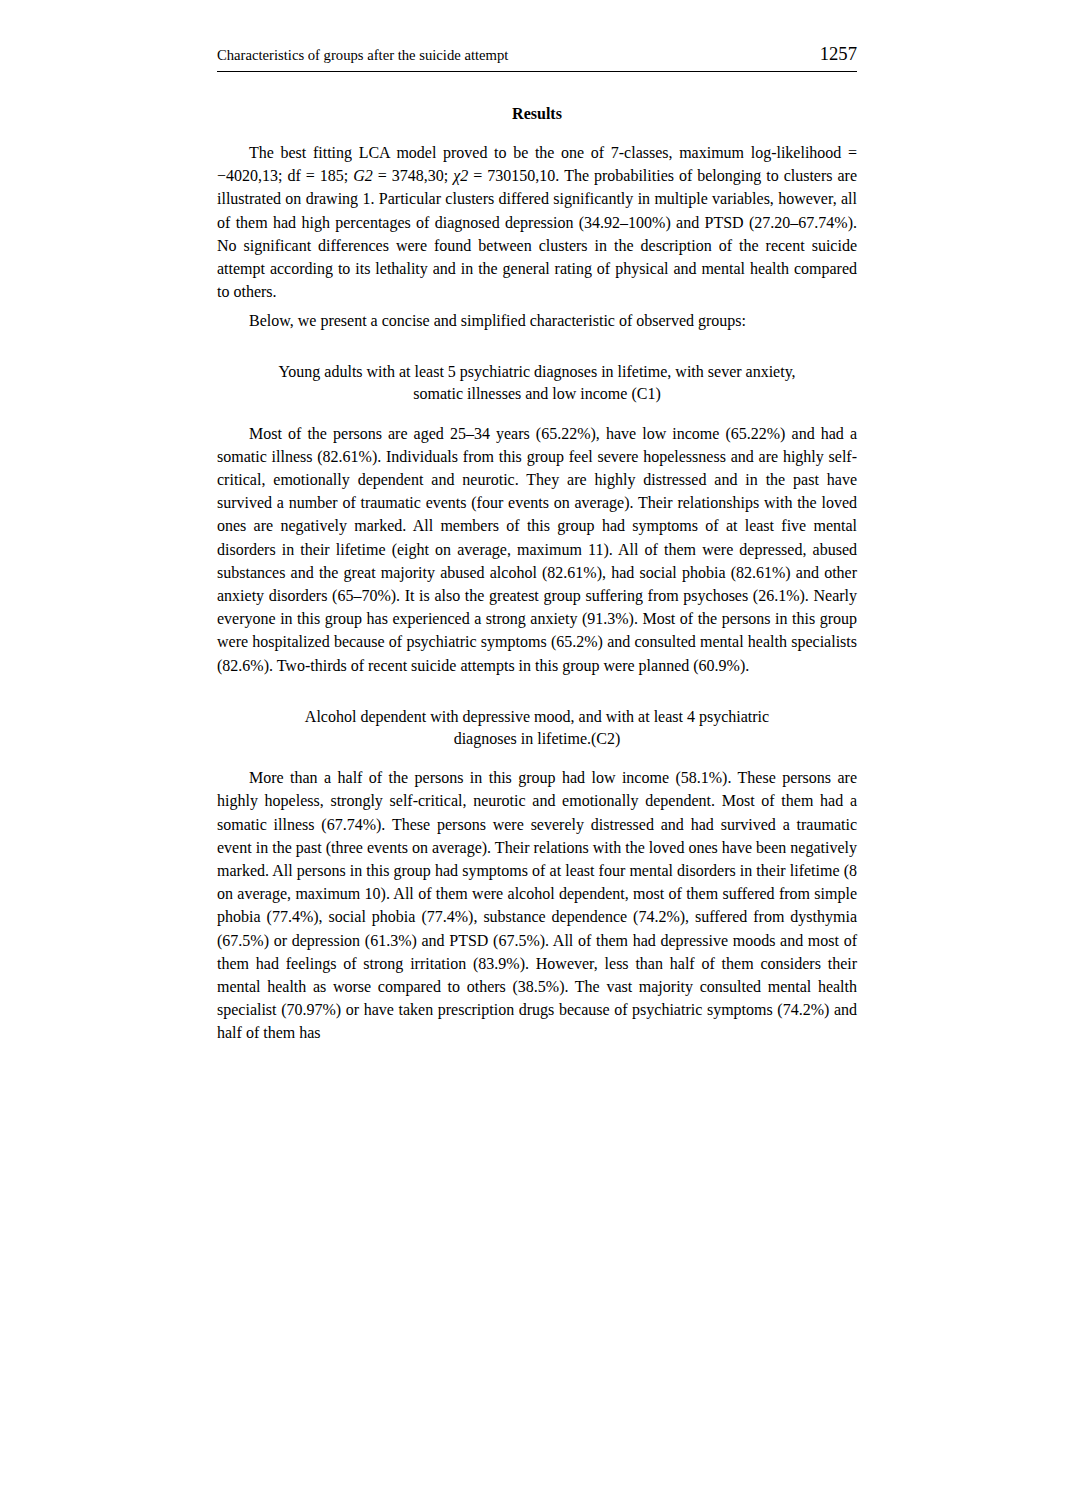Characteristics of groups after the suicide attempt 1257
Results
The best fitting LCA model proved to be the one of 7-classes, maximum log-likelihood = −4020,13; df = 185; G2 = 3748,30; χ2 = 730150,10. The probabilities of belonging to clusters are illustrated on drawing 1. Particular clusters differed significantly in multiple variables, however, all of them had high percentages of diagnosed depression (34.92–100%) and PTSD (27.20–67.74%). No significant differences were found between clusters in the description of the recent suicide attempt according to its lethality and in the general rating of physical and mental health compared to others.
Below, we present a concise and simplified characteristic of observed groups:
Young adults with at least 5 psychiatric diagnoses in lifetime, with sever anxiety,
somatic illnesses and low income (C1)
Most of the persons are aged 25–34 years (65.22%), have low income (65.22%) and had a somatic illness (82.61%). Individuals from this group feel severe hopelessness and are highly self-critical, emotionally dependent and neurotic. They are highly distressed and in the past have survived a number of traumatic events (four events on average). Their relationships with the loved ones are negatively marked. All members of this group had symptoms of at least five mental disorders in their lifetime (eight on average, maximum 11). All of them were depressed, abused substances and the great majority abused alcohol (82.61%), had social phobia (82.61%) and other anxiety disorders (65–70%). It is also the greatest group suffering from psychoses (26.1%). Nearly everyone in this group has experienced a strong anxiety (91.3%). Most of the persons in this group were hospitalized because of psychiatric symptoms (65.2%) and consulted mental health specialists (82.6%). Two-thirds of recent suicide attempts in this group were planned (60.9%).
Alcohol dependent with depressive mood, and with at least 4 psychiatric
diagnoses in lifetime.(C2)
More than a half of the persons in this group had low income (58.1%). These persons are highly hopeless, strongly self-critical, neurotic and emotionally dependent. Most of them had a somatic illness (67.74%). These persons were severely distressed and had survived a traumatic event in the past (three events on average). Their relations with the loved ones have been negatively marked. All persons in this group had symptoms of at least four mental disorders in their lifetime (8 on average, maximum 10). All of them were alcohol dependent, most of them suffered from simple phobia (77.4%), social phobia (77.4%), substance dependence (74.2%), suffered from dysthymia (67.5%) or depression (61.3%) and PTSD (67.5%). All of them had depressive moods and most of them had feelings of strong irritation (83.9%). However, less than half of them considers their mental health as worse compared to others (38.5%). The vast majority consulted mental health specialist (70.97%) or have taken prescription drugs because of psychiatric symptoms (74.2%) and half of them has